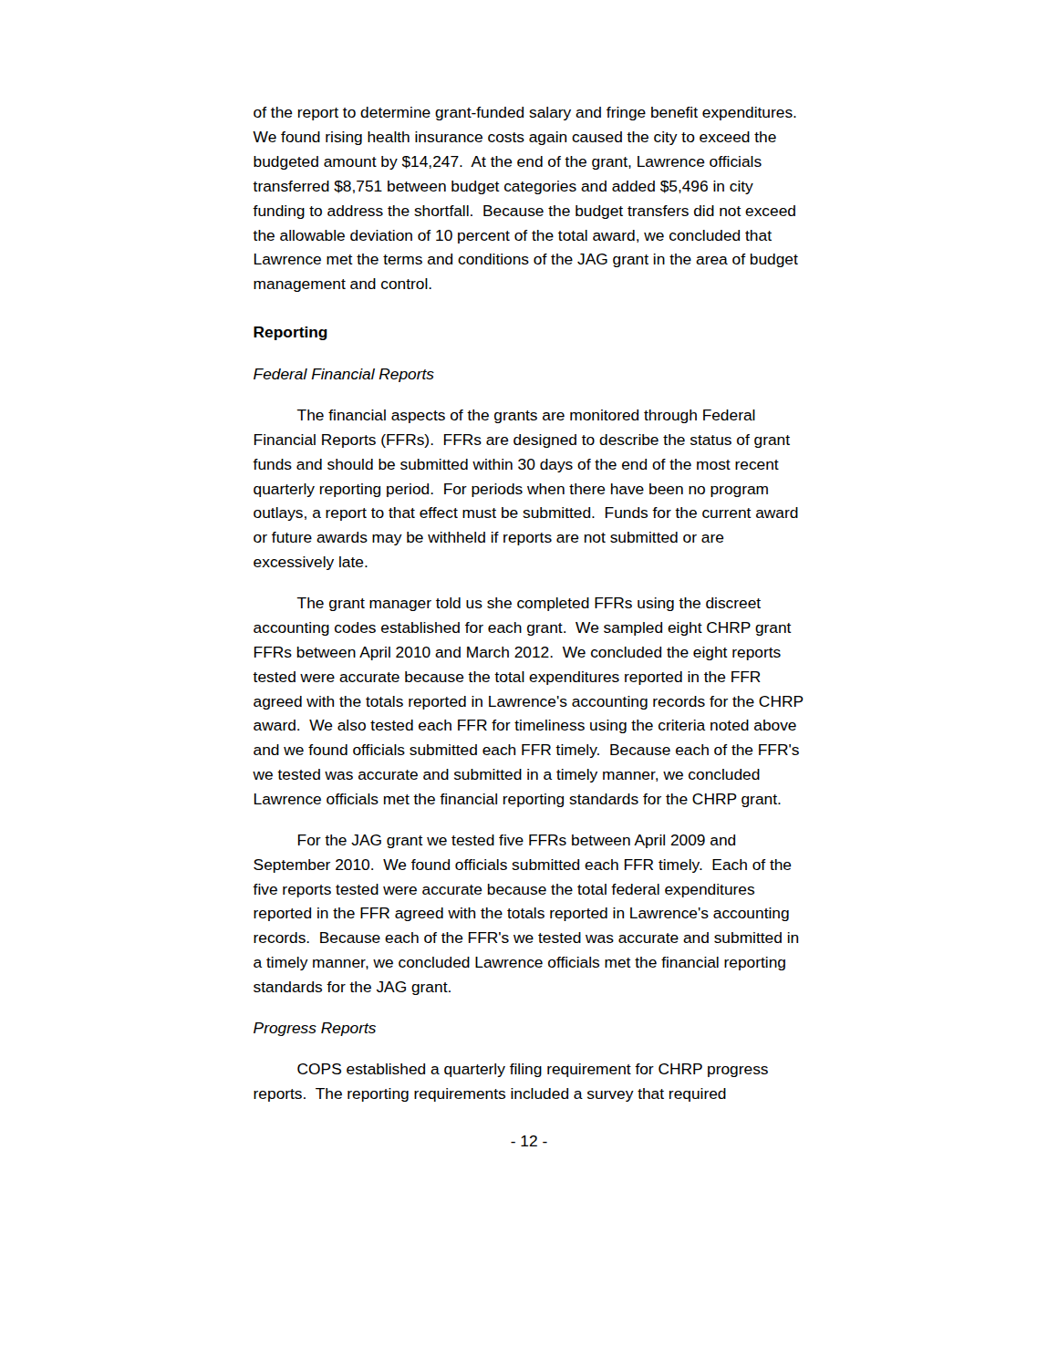of the report to determine grant-funded salary and fringe benefit expenditures. We found rising health insurance costs again caused the city to exceed the budgeted amount by $14,247. At the end of the grant, Lawrence officials transferred $8,751 between budget categories and added $5,496 in city funding to address the shortfall. Because the budget transfers did not exceed the allowable deviation of 10 percent of the total award, we concluded that Lawrence met the terms and conditions of the JAG grant in the area of budget management and control.
Reporting
Federal Financial Reports
The financial aspects of the grants are monitored through Federal Financial Reports (FFRs). FFRs are designed to describe the status of grant funds and should be submitted within 30 days of the end of the most recent quarterly reporting period. For periods when there have been no program outlays, a report to that effect must be submitted. Funds for the current award or future awards may be withheld if reports are not submitted or are excessively late.
The grant manager told us she completed FFRs using the discreet accounting codes established for each grant. We sampled eight CHRP grant FFRs between April 2010 and March 2012. We concluded the eight reports tested were accurate because the total expenditures reported in the FFR agreed with the totals reported in Lawrence's accounting records for the CHRP award. We also tested each FFR for timeliness using the criteria noted above and we found officials submitted each FFR timely. Because each of the FFR's we tested was accurate and submitted in a timely manner, we concluded Lawrence officials met the financial reporting standards for the CHRP grant.
For the JAG grant we tested five FFRs between April 2009 and September 2010. We found officials submitted each FFR timely. Each of the five reports tested were accurate because the total federal expenditures reported in the FFR agreed with the totals reported in Lawrence's accounting records. Because each of the FFR's we tested was accurate and submitted in a timely manner, we concluded Lawrence officials met the financial reporting standards for the JAG grant.
Progress Reports
COPS established a quarterly filing requirement for CHRP progress reports. The reporting requirements included a survey that required
- 12 -